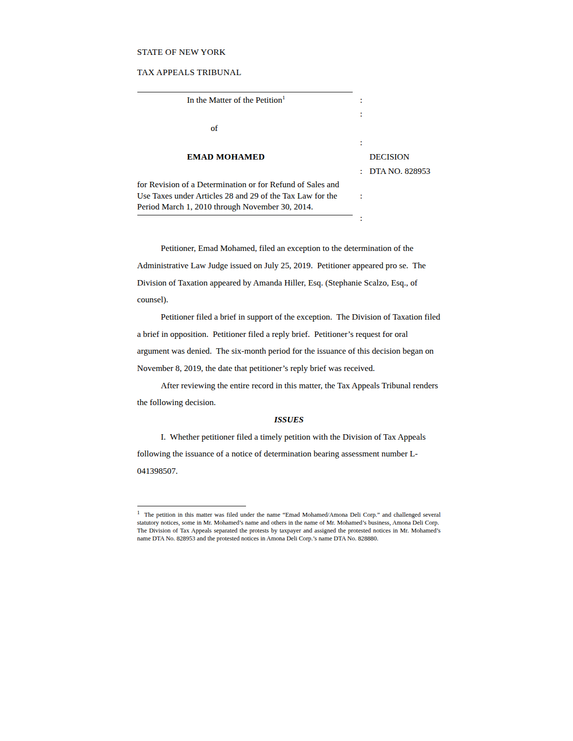STATE OF NEW YORK
TAX APPEALS TRIBUNAL
| In the Matter of the Petition 1 | : | |
| | : | |
| of | | |
| | : | |
| EMAD MOHAMED | | DECISION |
| | : | DTA NO. 828953 |
| for Revision of a Determination or for Refund of Sales and Use Taxes under Articles 28 and 29 of the Tax Law for the Period March 1, 2010 through November 30, 2014. | : | |
| | : | |
Petitioner, Emad Mohamed, filed an exception to the determination of the Administrative Law Judge issued on July 25, 2019. Petitioner appeared pro se. The Division of Taxation appeared by Amanda Hiller, Esq. (Stephanie Scalzo, Esq., of counsel).
Petitioner filed a brief in support of the exception. The Division of Taxation filed a brief in opposition. Petitioner filed a reply brief. Petitioner’s request for oral argument was denied. The six-month period for the issuance of this decision began on November 8, 2019, the date that petitioner’s reply brief was received.
After reviewing the entire record in this matter, the Tax Appeals Tribunal renders the following decision.
ISSUES
I. Whether petitioner filed a timely petition with the Division of Tax Appeals following the issuance of a notice of determination bearing assessment number L-041398507.
1 The petition in this matter was filed under the name “Emad Mohamed/Amona Deli Corp.” and challenged several statutory notices, some in Mr. Mohamed’s name and others in the name of Mr. Mohamed’s business, Amona Deli Corp. The Division of Tax Appeals separated the protests by taxpayer and assigned the protested notices in Mr. Mohamed’s name DTA No. 828953 and the protested notices in Amona Deli Corp.’s name DTA No. 828880.